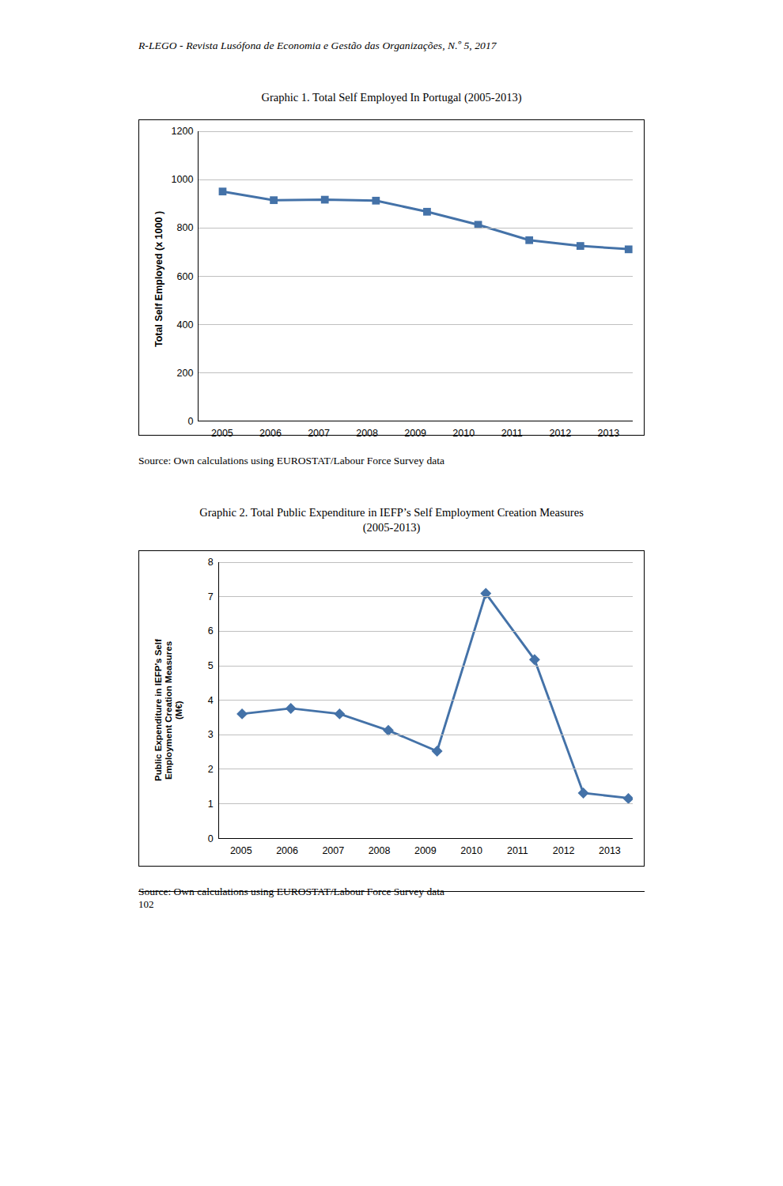R-LEGO - Revista Lusófona de Economia e Gestão das Organizações, N.º 5, 2017
Graphic 1. Total Self Employed In Portugal (2005-2013)
Total Self Employed (x 1000 )
1200 1000 800 600 400 200 0
200520062007200820092010201120122013
Source: Own calculations using EUROSTAT/Labour Force Survey data
Graphic 2. Total Public Expenditure in IEFP’s Self Employment Creation Measures
(2005-2013)
Public Expenditure in IEFP’s Self
Employment Creation Measures
(M€)
8 7 6 5 4 3 2 1 0
200520062007200820092010201120122013
Source: Own calculations using EUROSTAT/Labour Force Survey data
102